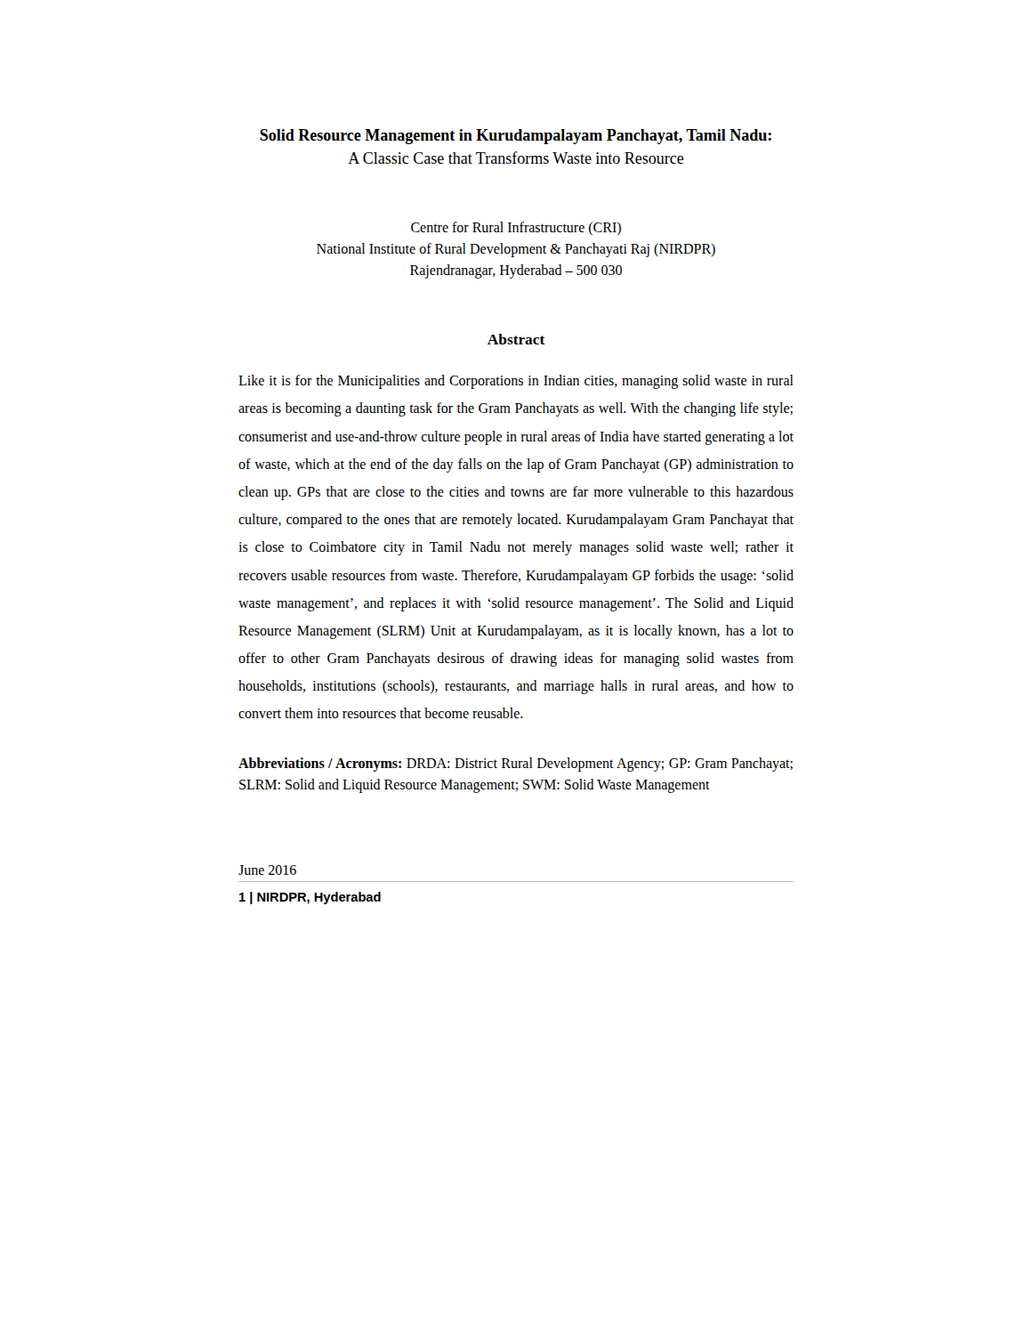Solid Resource Management in Kurudampalayam Panchayat, Tamil Nadu: A Classic Case that Transforms Waste into Resource
Centre for Rural Infrastructure (CRI)
National Institute of Rural Development & Panchayati Raj (NIRDPR)
Rajendranagar, Hyderabad – 500 030
Abstract
Like it is for the Municipalities and Corporations in Indian cities, managing solid waste in rural areas is becoming a daunting task for the Gram Panchayats as well. With the changing life style; consumerist and use-and-throw culture people in rural areas of India have started generating a lot of waste, which at the end of the day falls on the lap of Gram Panchayat (GP) administration to clean up. GPs that are close to the cities and towns are far more vulnerable to this hazardous culture, compared to the ones that are remotely located. Kurudampalayam Gram Panchayat that is close to Coimbatore city in Tamil Nadu not merely manages solid waste well; rather it recovers usable resources from waste. Therefore, Kurudampalayam GP forbids the usage: ‘solid waste management’, and replaces it with ‘solid resource management’. The Solid and Liquid Resource Management (SLRM) Unit at Kurudampalayam, as it is locally known, has a lot to offer to other Gram Panchayats desirous of drawing ideas for managing solid wastes from households, institutions (schools), restaurants, and marriage halls in rural areas, and how to convert them into resources that become reusable.
Abbreviations / Acronyms: DRDA: District Rural Development Agency; GP: Gram Panchayat; SLRM: Solid and Liquid Resource Management; SWM: Solid Waste Management
June 2016
1 | NIRDPR, Hyderabad